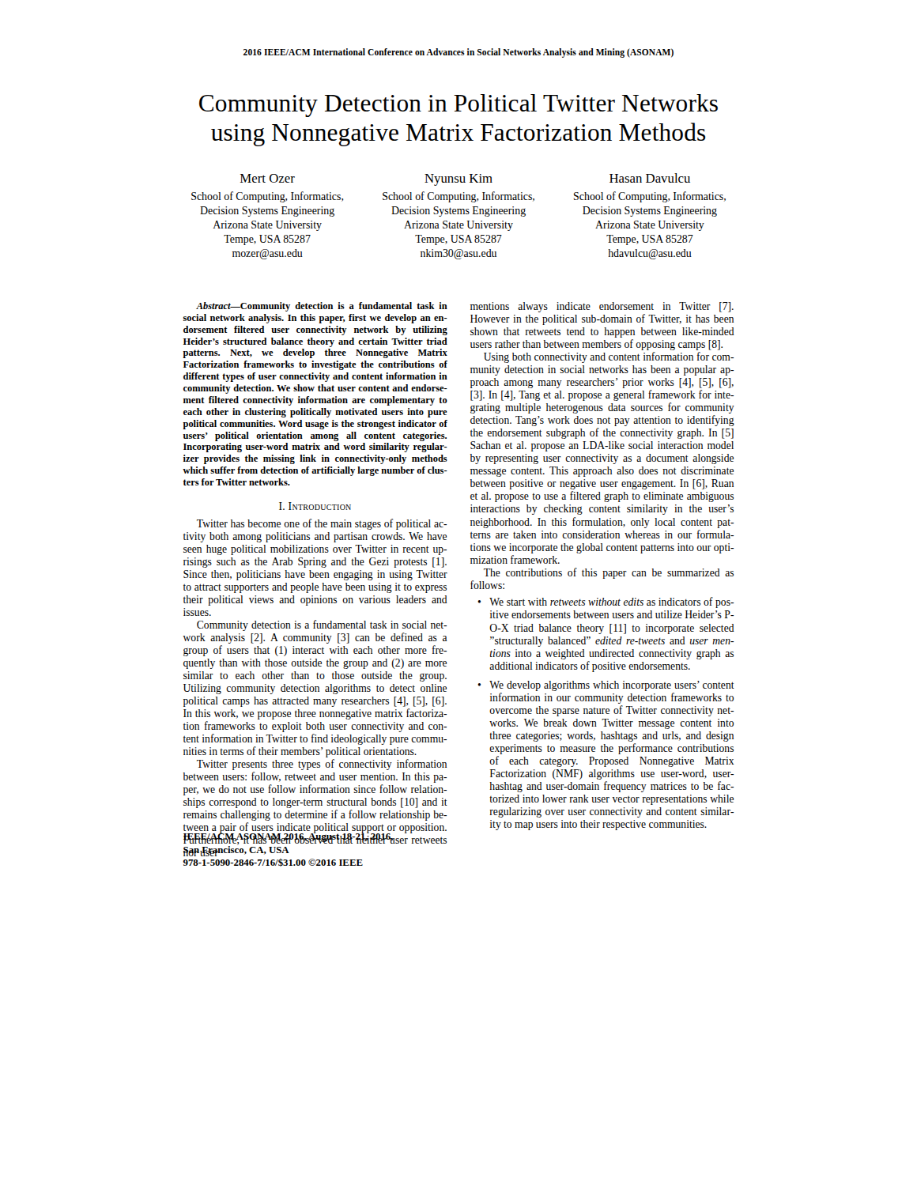2016 IEEE/ACM International Conference on Advances in Social Networks Analysis and Mining (ASONAM)
Community Detection in Political Twitter Networks
using Nonnegative Matrix Factorization Methods
Mert Ozer
School of Computing, Informatics,
Decision Systems Engineering
Arizona State University
Tempe, USA 85287
mozer@asu.edu
Nyunsu Kim
School of Computing, Informatics,
Decision Systems Engineering
Arizona State University
Tempe, USA 85287
nkim30@asu.edu
Hasan Davulcu
School of Computing, Informatics,
Decision Systems Engineering
Arizona State University
Tempe, USA 85287
hdavulcu@asu.edu
Abstract—Community detection is a fundamental task in social network analysis. In this paper, first we develop an endorsement filtered user connectivity network by utilizing Heider’s structured balance theory and certain Twitter triad patterns. Next, we develop three Nonnegative Matrix Factorization frameworks to investigate the contributions of different types of user connectivity and content information in community detection. We show that user content and endorsement filtered connectivity information are complementary to each other in clustering politically motivated users into pure political communities. Word usage is the strongest indicator of users’ political orientation among all content categories. Incorporating user-word matrix and word similarity regularizer provides the missing link in connectivity-only methods which suffer from detection of artificially large number of clusters for Twitter networks.
I. Introduction
Twitter has become one of the main stages of political activity both among politicians and partisan crowds. We have seen huge political mobilizations over Twitter in recent uprisings such as the Arab Spring and the Gezi protests [1]. Since then, politicians have been engaging in using Twitter to attract supporters and people have been using it to express their political views and opinions on various leaders and issues.
Community detection is a fundamental task in social network analysis [2]. A community [3] can be defined as a group of users that (1) interact with each other more frequently than with those outside the group and (2) are more similar to each other than to those outside the group. Utilizing community detection algorithms to detect online political camps has attracted many researchers [4], [5], [6]. In this work, we propose three nonnegative matrix factorization frameworks to exploit both user connectivity and content information in Twitter to find ideologically pure communities in terms of their members’ political orientations.
Twitter presents three types of connectivity information between users: follow, retweet and user mention. In this paper, we do not use follow information since follow relationships correspond to longer-term structural bonds [10] and it remains challenging to determine if a follow relationship between a pair of users indicate political support or opposition. Furthermore, it has been observed that neither user retweets nor user
mentions always indicate endorsement in Twitter [7]. However in the political sub-domain of Twitter, it has been shown that retweets tend to happen between like-minded users rather than between members of opposing camps [8].
Using both connectivity and content information for community detection in social networks has been a popular approach among many researchers’ prior works [4], [5], [6], [3]. In [4], Tang et al. propose a general framework for integrating multiple heterogenous data sources for community detection. Tang’s work does not pay attention to identifying the endorsement subgraph of the connectivity graph. In [5] Sachan et al. propose an LDA-like social interaction model by representing user connectivity as a document alongside message content. This approach also does not discriminate between positive or negative user engagement. In [6], Ruan et al. propose to use a filtered graph to eliminate ambiguous interactions by checking content similarity in the user’s neighborhood. In this formulation, only local content patterns are taken into consideration whereas in our formulations we incorporate the global content patterns into our optimization framework.
The contributions of this paper can be summarized as follows:
We start with retweets without edits as indicators of positive endorsements between users and utilize Heider’s P-O-X triad balance theory [11] to incorporate selected ”structurally balanced” edited re-tweets and user mentions into a weighted undirected connectivity graph as additional indicators of positive endorsements.
We develop algorithms which incorporate users’ content information in our community detection frameworks to overcome the sparse nature of Twitter connectivity networks. We break down Twitter message content into three categories; words, hashtags and urls, and design experiments to measure the performance contributions of each category. Proposed Nonnegative Matrix Factorization (NMF) algorithms use user-word, user-hashtag and user-domain frequency matrices to be factorized into lower rank user vector representations while regularizing over user connectivity and content similarity to map users into their respective communities.
IEEE/ACM ASONAM 2016, August 18-21, 2016,
San Francisco, CA, USA
978-1-5090-2846-7/16/$31.00 ©2016 IEEE